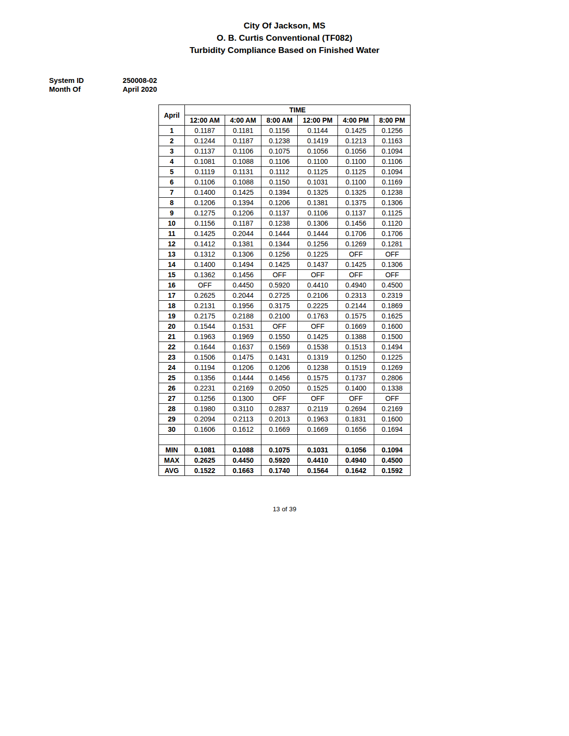City Of Jackson, MS
O. B. Curtis Conventional (TF082)
Turbidity Compliance Based on Finished Water
| System ID | 250008-02 |
| Month Of | April 2020 |
| April | TIME |
| --- | --- |
| 12:00 AM | 4:00 AM | 8:00 AM | 12:00 PM | 4:00 PM | 8:00 PM |
| 1 | 0.1187 | 0.1181 | 0.1156 | 0.1144 | 0.1425 | 0.1256 |
| 2 | 0.1244 | 0.1187 | 0.1238 | 0.1419 | 0.1213 | 0.1163 |
| 3 | 0.1137 | 0.1106 | 0.1075 | 0.1056 | 0.1056 | 0.1094 |
| 4 | 0.1081 | 0.1088 | 0.1106 | 0.1100 | 0.1100 | 0.1106 |
| 5 | 0.1119 | 0.1131 | 0.1112 | 0.1125 | 0.1125 | 0.1094 |
| 6 | 0.1106 | 0.1088 | 0.1150 | 0.1031 | 0.1100 | 0.1169 |
| 7 | 0.1400 | 0.1425 | 0.1394 | 0.1325 | 0.1325 | 0.1238 |
| 8 | 0.1206 | 0.1394 | 0.1206 | 0.1381 | 0.1375 | 0.1306 |
| 9 | 0.1275 | 0.1206 | 0.1137 | 0.1106 | 0.1137 | 0.1125 |
| 10 | 0.1156 | 0.1187 | 0.1238 | 0.1306 | 0.1456 | 0.1120 |
| 11 | 0.1425 | 0.2044 | 0.1444 | 0.1444 | 0.1706 | 0.1706 |
| 12 | 0.1412 | 0.1381 | 0.1344 | 0.1256 | 0.1269 | 0.1281 |
| 13 | 0.1312 | 0.1306 | 0.1256 | 0.1225 | OFF | OFF |
| 14 | 0.1400 | 0.1494 | 0.1425 | 0.1437 | 0.1425 | 0.1306 |
| 15 | 0.1362 | 0.1456 | OFF | OFF | OFF | OFF |
| 16 | OFF | 0.4450 | 0.5920 | 0.4410 | 0.4940 | 0.4500 |
| 17 | 0.2625 | 0.2044 | 0.2725 | 0.2106 | 0.2313 | 0.2319 |
| 18 | 0.2131 | 0.1956 | 0.3175 | 0.2225 | 0.2144 | 0.1869 |
| 19 | 0.2175 | 0.2188 | 0.2100 | 0.1763 | 0.1575 | 0.1625 |
| 20 | 0.1544 | 0.1531 | OFF | OFF | 0.1669 | 0.1600 |
| 21 | 0.1963 | 0.1969 | 0.1550 | 0.1425 | 0.1388 | 0.1500 |
| 22 | 0.1644 | 0.1637 | 0.1569 | 0.1538 | 0.1513 | 0.1494 |
| 23 | 0.1506 | 0.1475 | 0.1431 | 0.1319 | 0.1250 | 0.1225 |
| 24 | 0.1194 | 0.1206 | 0.1206 | 0.1238 | 0.1519 | 0.1269 |
| 25 | 0.1356 | 0.1444 | 0.1456 | 0.1575 | 0.1737 | 0.2806 |
| 26 | 0.2231 | 0.2169 | 0.2050 | 0.1525 | 0.1400 | 0.1338 |
| 27 | 0.1256 | 0.1300 | OFF | OFF | OFF | OFF |
| 28 | 0.1980 | 0.3110 | 0.2837 | 0.2119 | 0.2694 | 0.2169 |
| 29 | 0.2094 | 0.2113 | 0.2013 | 0.1963 | 0.1831 | 0.1600 |
| 30 | 0.1606 | 0.1612 | 0.1669 | 0.1669 | 0.1656 | 0.1694 |
| MIN | 0.1081 | 0.1088 | 0.1075 | 0.1031 | 0.1056 | 0.1094 |
| MAX | 0.2625 | 0.4450 | 0.5920 | 0.4410 | 0.4940 | 0.4500 |
| AVG | 0.1522 | 0.1663 | 0.1740 | 0.1564 | 0.1642 | 0.1592 |
13 of 39